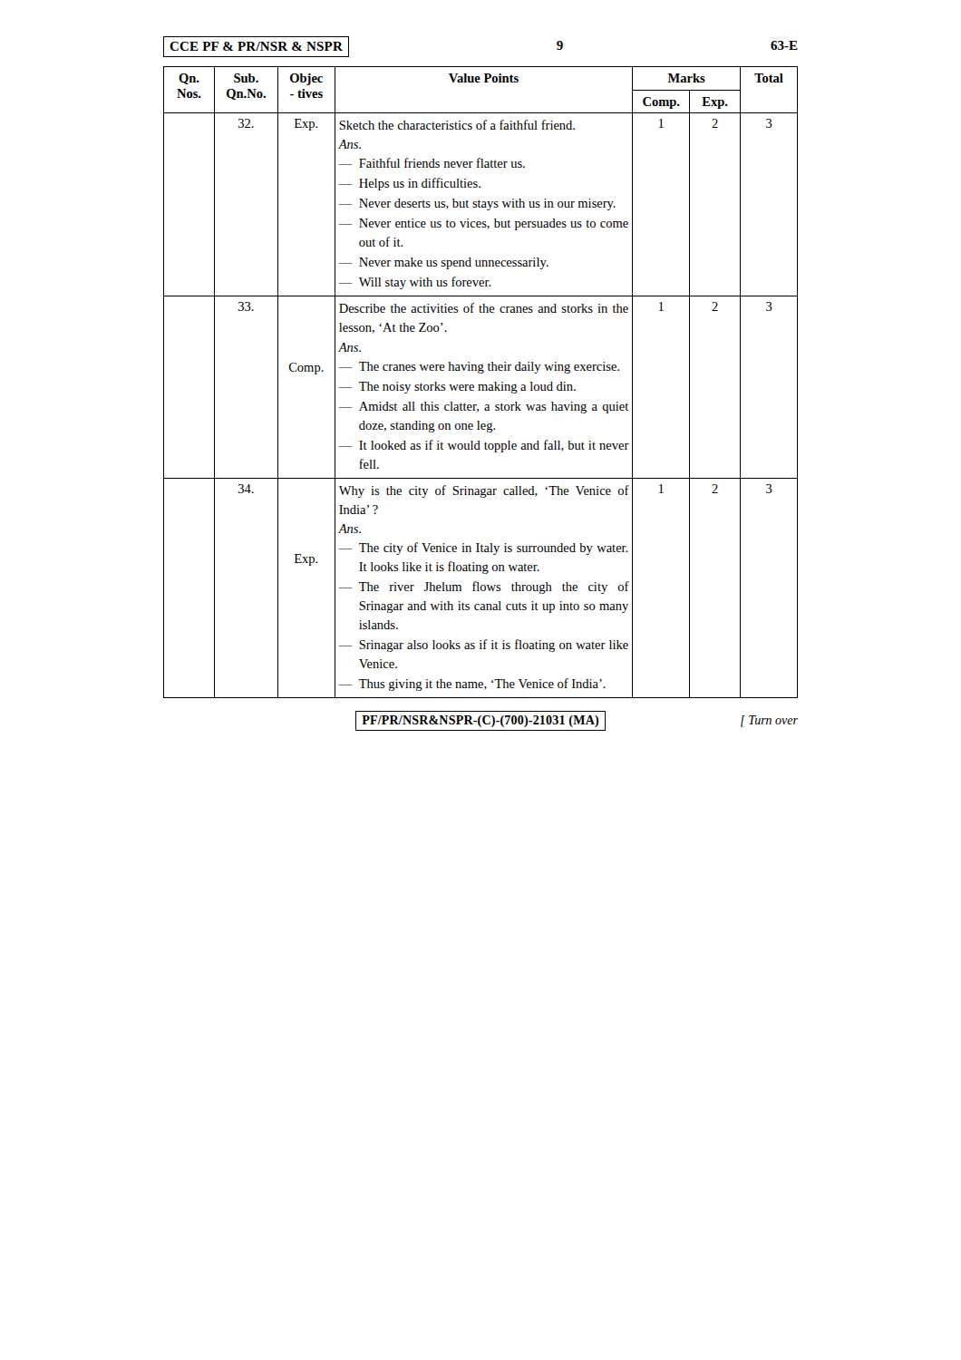CCE PF & PR/NSR & NSPR
9
63-E
| Qn. Nos. | Sub. Qn.No. | Objec - tives | Value Points | Marks | Total |
| --- | --- | --- | --- | --- | --- |
| Comp. | Exp. |
| | 32. | Exp. | Sketch the characteristics of a faithful friend. Ans. Faithful friends never flatter us. Helps us in difficulties. Never deserts us, but stays with us in our misery. Never entice us to vices, but persuades us to come out of it. Never make us spend unnecessarily. Will stay with us forever. | 1 | 2 | 3 |
| | 33. | Comp. | Describe the activities of the cranes and storks in the lesson, ‘At the Zoo’. Ans. The cranes were having their daily wing exercise. The noisy storks were making a loud din. Amidst all this clatter, a stork was having a quiet doze, standing on one leg. It looked as if it would topple and fall, but it never fell. | 1 | 2 | 3 |
| | 34. | Exp. | Why is the city of Srinagar called, ‘The Venice of India’ ? Ans. The city of Venice in Italy is surrounded by water. It looks like it is floating on water. The river Jhelum flows through the city of Srinagar and with its canal cuts it up into so many islands. Srinagar also looks as if it is floating on water like Venice. Thus giving it the name, ‘The Venice of India’. | 1 | 2 | 3 |
PF/PR/NSR&NSPR-(C)-(700)-21031 (MA)
[ Turn over